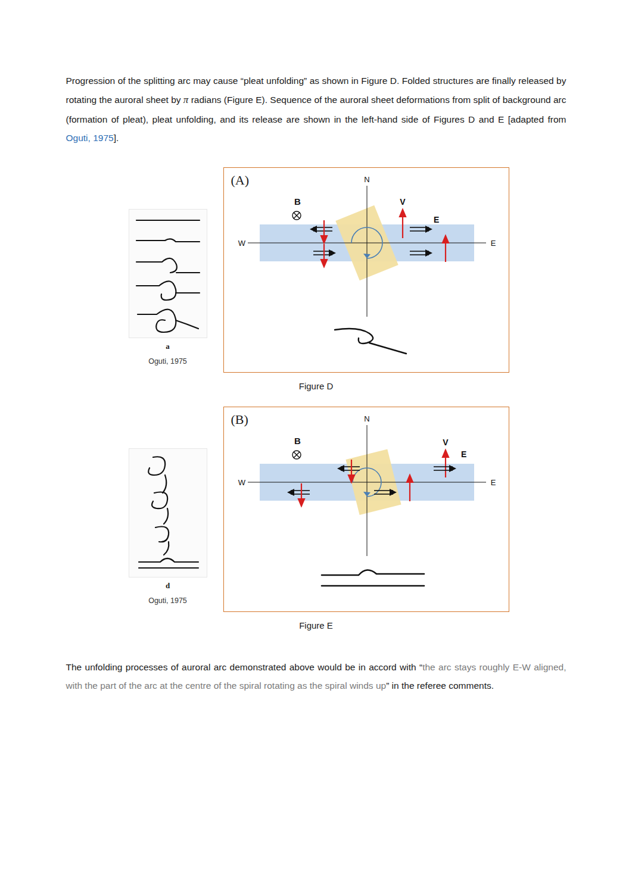Progression of the splitting arc may cause “pleat unfolding” as shown in Figure D. Folded structures are finally released by rotating the auroral sheet by π radians (Figure E). Sequence of the auroral sheet deformations from split of background arc (formation of pleat), pleat unfolding, and its release are shown in the left-hand side of Figures D and E [adapted from Oguti, 1975].
a
Oguti, 1975
(A)
N S W E B V E
Figure D
d
Oguti, 1975
(B)
N S W E B V E
Figure E
The unfolding processes of auroral arc demonstrated above would be in accord with “the arc stays roughly E-W aligned, with the part of the arc at the centre of the spiral rotating as the spiral winds up” in the referee comments.